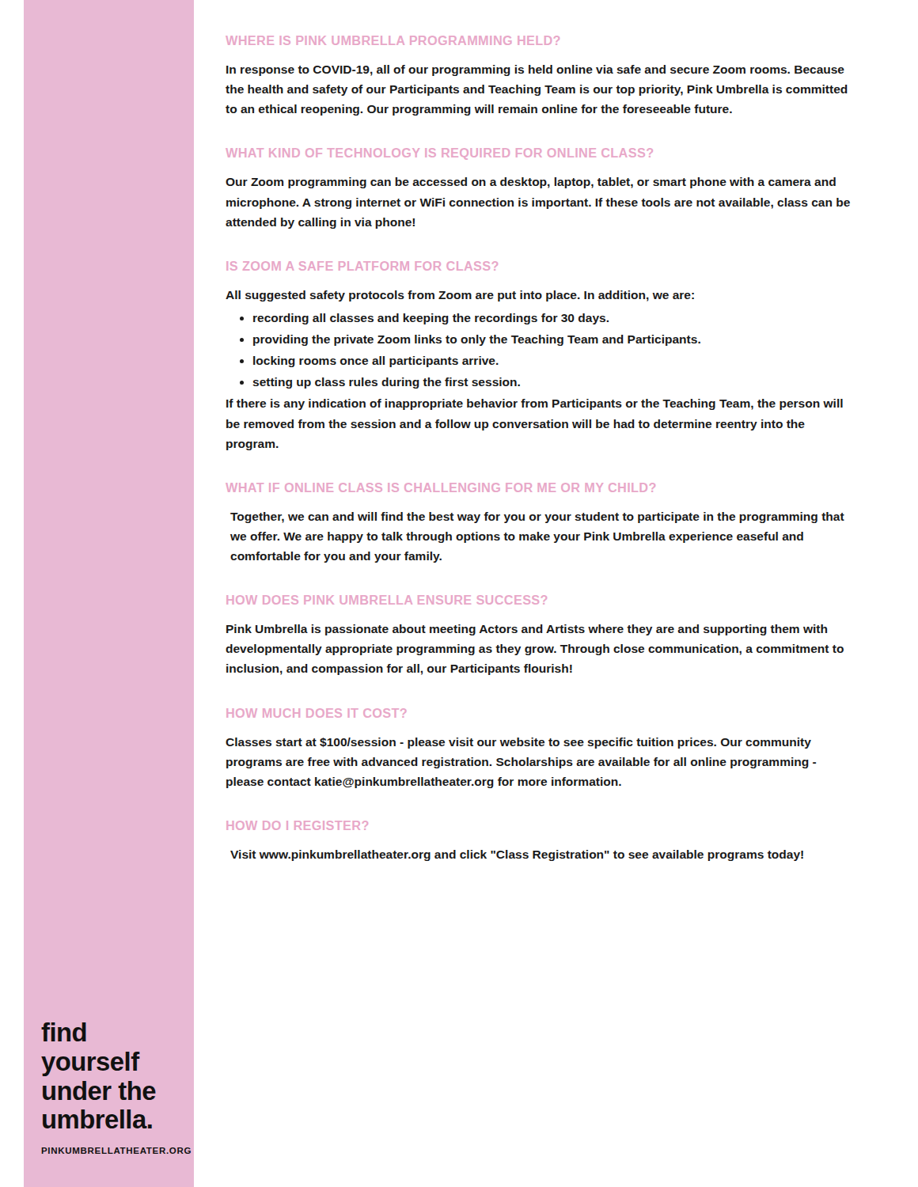find
yourself
under the
umbrella.
PINKUMBRELLATHEATER.ORG
Where is Pink Umbrella programming held?
In response to COVID-19, all of our programming is held online via safe and secure Zoom rooms. Because the health and safety of our Participants and Teaching Team is our top priority, Pink Umbrella is committed to an ethical reopening. Our programming will remain online for the foreseeable future.
What kind of technology is required for online class?
Our Zoom programming can be accessed on a desktop, laptop, tablet, or smart phone with a camera and microphone. A strong internet or WiFi connection is important. If these tools are not available, class can be attended by calling in via phone!
Is Zoom a safe platform for class?
All suggested safety protocols from Zoom are put into place. In addition, we are:
recording all classes and keeping the recordings for 30 days.
providing the private Zoom links to only the Teaching Team and Participants.
locking rooms once all participants arrive.
setting up class rules during the first session.
If there is any indication of inappropriate behavior from Participants or the Teaching Team, the person will be removed from the session and a follow up conversation will be had to determine reentry into the program.
What if online class is challenging for me or my child?
Together, we can and will find the best way for you or your student to participate in the programming that we offer. We are happy to talk through options to make your Pink Umbrella experience easeful and comfortable for you and your family.
How does Pink Umbrella ensure success?
Pink Umbrella is passionate about meeting Actors and Artists where they are and supporting them with developmentally appropriate programming as they grow. Through close communication, a commitment to inclusion, and compassion for all, our Participants flourish!
How much does it cost?
Classes start at $100/session - please visit our website to see specific tuition prices. Our community programs are free with advanced registration. Scholarships are available for all online programming - please contact katie@pinkumbrellatheater.org for more information.
How do I register?
Visit www.pinkumbrellatheater.org and click "Class Registration" to see available programs today!